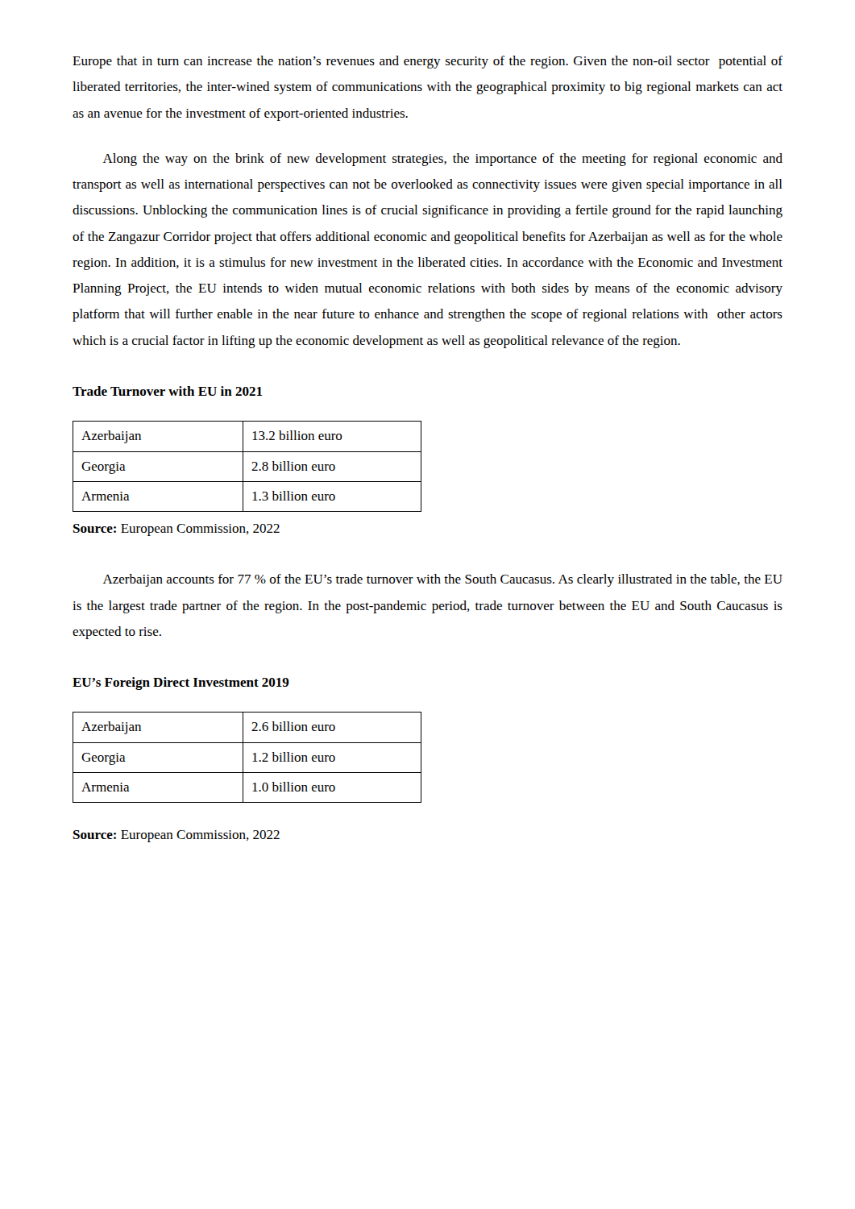Europe that in turn can increase the nation’s revenues and energy security of the region. Given the non-oil sector potential of liberated territories, the inter-wined system of communications with the geographical proximity to big regional markets can act as an avenue for the investment of export-oriented industries.
Along the way on the brink of new development strategies, the importance of the meeting for regional economic and transport as well as international perspectives can not be overlooked as connectivity issues were given special importance in all discussions. Unblocking the communication lines is of crucial significance in providing a fertile ground for the rapid launching of the Zangazur Corridor project that offers additional economic and geopolitical benefits for Azerbaijan as well as for the whole region. In addition, it is a stimulus for new investment in the liberated cities. In accordance with the Economic and Investment Planning Project, the EU intends to widen mutual economic relations with both sides by means of the economic advisory platform that will further enable in the near future to enhance and strengthen the scope of regional relations with other actors which is a crucial factor in lifting up the economic development as well as geopolitical relevance of the region.
Trade Turnover with EU in 2021
| Azerbaijan | 13.2 billion euro |
| Georgia | 2.8 billion euro |
| Armenia | 1.3 billion euro |
Source: European Commission, 2022
Azerbaijan accounts for 77 % of the EU’s trade turnover with the South Caucasus. As clearly illustrated in the table, the EU is the largest trade partner of the region. In the post-pandemic period, trade turnover between the EU and South Caucasus is expected to rise.
EU’s Foreign Direct Investment 2019
| Azerbaijan | 2.6 billion euro |
| Georgia | 1.2 billion euro |
| Armenia | 1.0 billion euro |
Source: European Commission, 2022